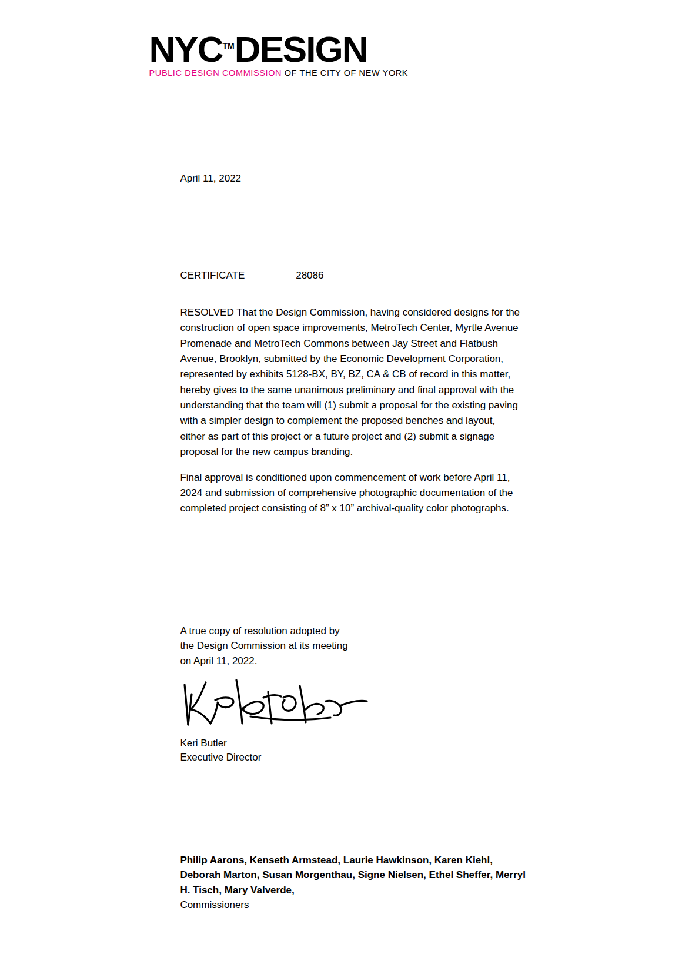NYC TMDESIGN
PUBLIC DESIGN COMMISSION OF THE CITY OF NEW YORK
April 11, 2022
CERTIFICATE28086
RESOLVED That the Design Commission, having considered designs for the construction of open space improvements, MetroTech Center, Myrtle Avenue Promenade and MetroTech Commons between Jay Street and Flatbush Avenue, Brooklyn, submitted by the Economic Development Corporation, represented by exhibits 5128-BX, BY, BZ, CA & CB of record in this matter, hereby gives to the same unanimous preliminary and final approval with the understanding that the team will (1) submit a proposal for the existing paving with a simpler design to complement the proposed benches and layout, either as part of this project or a future project and (2) submit a signage proposal for the new campus branding.
Final approval is conditioned upon commencement of work before April 11, 2024 and submission of comprehensive photographic documentation of the completed project consisting of 8” x 10” archival-quality color photographs.
A true copy of resolution adopted by
the Design Commission at its meeting
on April 11, 2022.
Keri Butler
Executive Director
Philip Aarons, Kenseth Armstead, Laurie Hawkinson, Karen Kiehl, Deborah Marton, Susan Morgenthau, Signe Nielsen, Ethel Sheffer, Merryl H. Tisch, Mary Valverde,
Commissioners